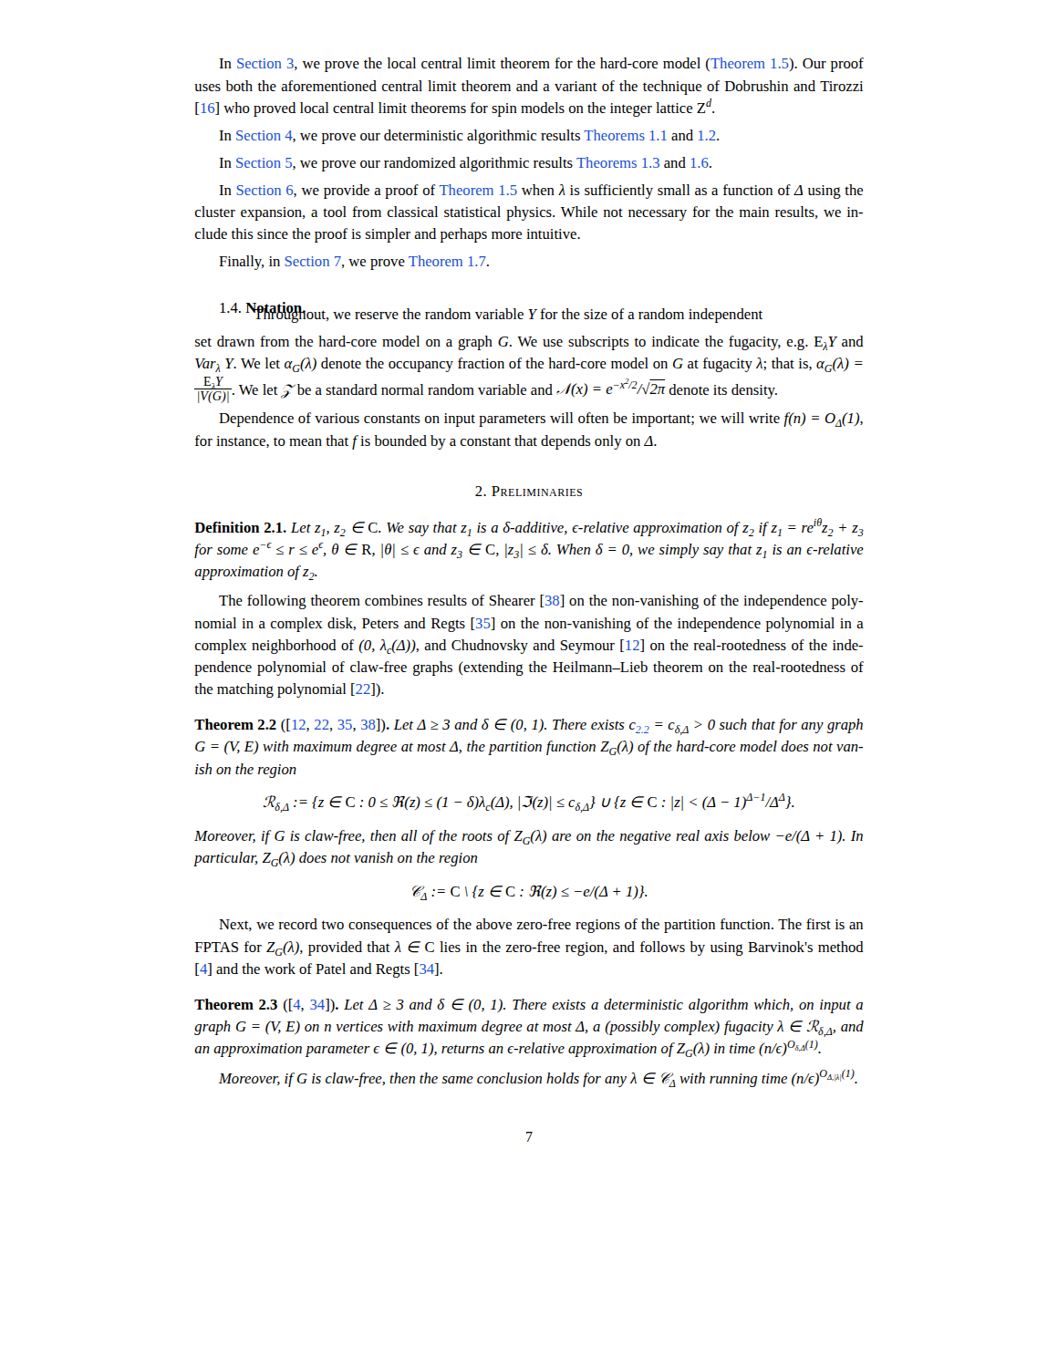In Section 3, we prove the local central limit theorem for the hard-core model (Theorem 1.5). Our proof uses both the aforementioned central limit theorem and a variant of the technique of Dobrushin and Tirozzi [16] who proved local central limit theorems for spin models on the integer lattice Zd.
In Section 4, we prove our deterministic algorithmic results Theorems 1.1 and 1.2.
In Section 5, we prove our randomized algorithmic results Theorems 1.3 and 1.6.
In Section 6, we provide a proof of Theorem 1.5 when λ is sufficiently small as a function of Δ using the cluster expansion, a tool from classical statistical physics. While not necessary for the main results, we include this since the proof is simpler and perhaps more intuitive.
Finally, in Section 7, we prove Theorem 1.7.
1.4. Notation.
Throughout, we reserve the random variable Y for the size of a random independent
set drawn from the hard-core model on a graph G. We use subscripts to indicate the fugacity, e.g. EλY and Varλ Y. We let αG(λ) denote the occupancy fraction of the hard-core model on G at fugacity λ; that is, αG(λ) = EλY|V(G)|. We let 𝒵 be a standard normal random variable and 𝒩(x) = e−x2/2/√2π denote its density.
Dependence of various constants on input parameters will often be important; we will write f(n) = OΔ(1), for instance, to mean that f is bounded by a constant that depends only on Δ.
2. Preliminaries
Definition 2.1. Let z1, z2 ∈ C. We say that z1 is a δ-additive, ϵ-relative approximation of z2 if z1 = reiθz2 + z3 for some e−ϵ ≤ r ≤ eϵ, θ ∈ R, |θ| ≤ ϵ and z3 ∈ C, |z3| ≤ δ. When δ = 0, we simply say that z1 is an ϵ-relative approximation of z2.
The following theorem combines results of Shearer [38] on the non-vanishing of the independence polynomial in a complex disk, Peters and Regts [35] on the non-vanishing of the independence polynomial in a complex neighborhood of (0, λc(Δ)), and Chudnovsky and Seymour [12] on the real-rootedness of the independence polynomial of claw-free graphs (extending the Heilmann–Lieb theorem on the real-rootedness of the matching polynomial [22]).
Theorem 2.2 ([12, 22, 35, 38]). Let Δ ≥ 3 and δ ∈ (0, 1). There exists c2.2 = cδ,Δ > 0 such that for any graph G = (V, E) with maximum degree at most Δ, the partition function ZG(λ) of the hard-core model does not vanish on the region
ℛδ,Δ := {z ∈ C : 0 ≤ ℜ(z) ≤ (1 − δ)λc(Δ), |ℑ(z)| ≤ cδ,Δ} ∪ {z ∈ C : |z| < (Δ − 1)Δ−1/ΔΔ}.
Moreover, if G is claw-free, then all of the roots of ZG(λ) are on the negative real axis below −e/(Δ + 1). In particular, ZG(λ) does not vanish on the region
𝒞Δ := C \ {z ∈ C : ℜ(z) ≤ −e/(Δ + 1)}.
Next, we record two consequences of the above zero-free regions of the partition function. The first is an FPTAS for ZG(λ), provided that λ ∈ C lies in the zero-free region, and follows by using Barvinok's method [4] and the work of Patel and Regts [34].
Theorem 2.3 ([4, 34]). Let Δ ≥ 3 and δ ∈ (0, 1). There exists a deterministic algorithm which, on input a graph G = (V, E) on n vertices with maximum degree at most Δ, a (possibly complex) fugacity λ ∈ ℛδ,Δ, and an approximation parameter ϵ ∈ (0, 1), returns an ϵ-relative approximation of ZG(λ) in time (n/ϵ)Oδ,Δ(1).
Moreover, if G is claw-free, then the same conclusion holds for any λ ∈ 𝒞Δ with running time (n/ϵ)OΔ,|λ|(1).
7